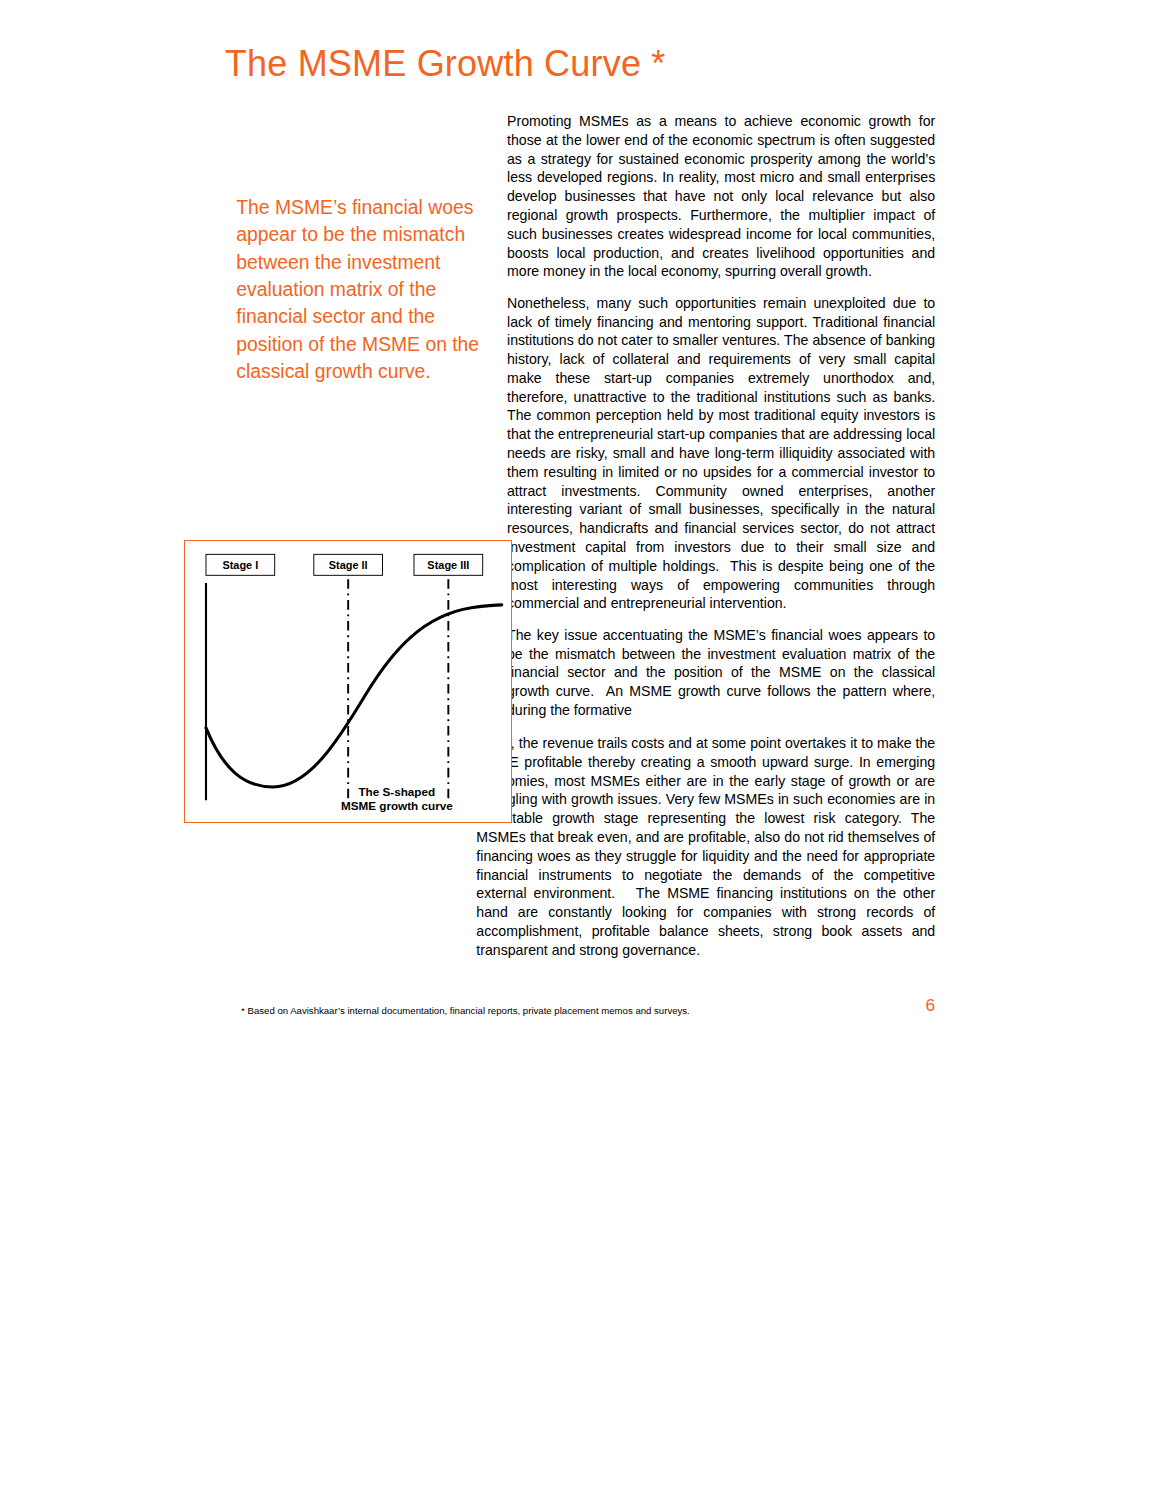The MSME Growth Curve *
The MSME’s financial woes appear to be the mismatch between the investment evaluation matrix of the financial sector and the position of the MSME on the classical growth curve.
Promoting MSMEs as a means to achieve economic growth for those at the lower end of the economic spectrum is often suggested as a strategy for sustained economic prosperity among the world’s less developed regions. In reality, most micro and small enterprises develop businesses that have not only local relevance but also regional growth prospects. Furthermore, the multiplier impact of such businesses creates widespread income for local communities, boosts local production, and creates livelihood opportunities and more money in the local economy, spurring overall growth.
Nonetheless, many such opportunities remain unexploited due to lack of timely financing and mentoring support. Traditional financial institutions do not cater to smaller ventures. The absence of banking history, lack of collateral and requirements of very small capital make these start-up companies extremely unorthodox and, therefore, unattractive to the traditional institutions such as banks. The common perception held by most traditional equity investors is that the entrepreneurial start-up companies that are addressing local needs are risky, small and have long-term illiquidity associated with them resulting in limited or no upsides for a commercial investor to attract investments. Community owned enterprises, another interesting variant of small businesses, specifically in the natural resources, handicrafts and financial services sector, do not attract investment capital from investors due to their small size and complication of multiple holdings. This is despite being one of the most interesting ways of empowering communities through commercial and entrepreneurial intervention.
The key issue accentuating the MSME’s financial woes appears to be the mismatch between the investment evaluation matrix of the financial sector and the position of the MSME on the classical growth curve. An MSME growth curve follows the pattern where, during the formative
years, the revenue trails costs and at some point overtakes it to make the MSME profitable thereby creating a smooth upward surge. In emerging economies, most MSMEs either are in the early stage of growth or are struggling with growth issues. Very few MSMEs in such economies are in the stable growth stage representing the lowest risk category. The MSMEs that break even, and are profitable, also do not rid themselves of financing woes as they struggle for liquidity and the need for appropriate financial instruments to negotiate the demands of the competitive external environment. The MSME financing institutions on the other hand are constantly looking for companies with strong records of accomplishment, profitable balance sheets, strong book assets and transparent and strong governance.
Stage I Stage II Stage III The S-shaped MSME growth curve
* Based on Aavishkaar’s internal documentation, financial reports, private placement memos and surveys.
6